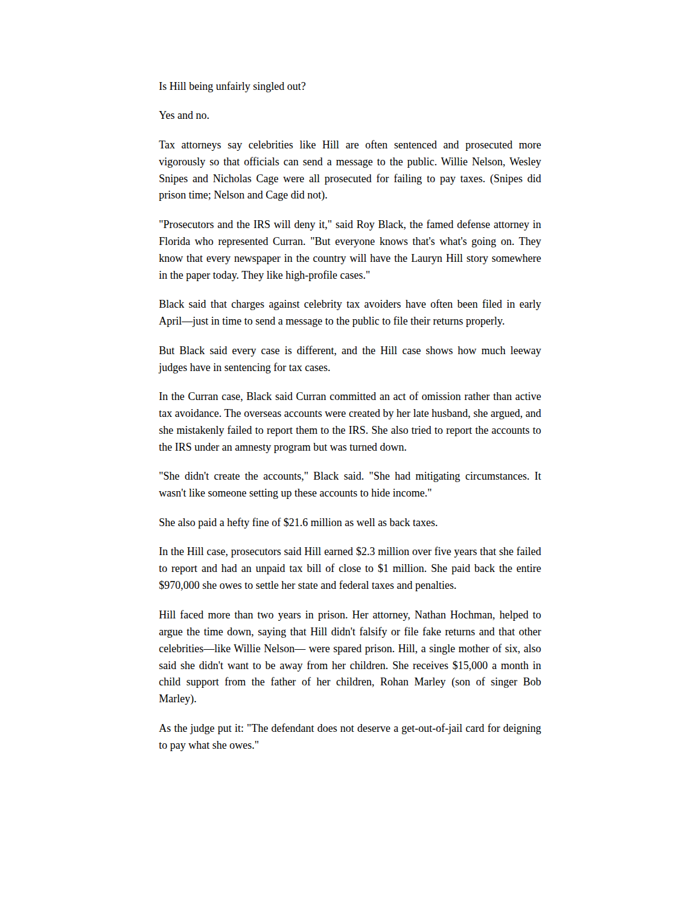Is Hill being unfairly singled out?
Yes and no.
Tax attorneys say celebrities like Hill are often sentenced and prosecuted more vigorously so that officials can send a message to the public. Willie Nelson, Wesley Snipes and Nicholas Cage were all prosecuted for failing to pay taxes. (Snipes did prison time; Nelson and Cage did not).
"Prosecutors and the IRS will deny it," said Roy Black, the famed defense attorney in Florida who represented Curran. "But everyone knows that's what's going on. They know that every newspaper in the country will have the Lauryn Hill story somewhere in the paper today. They like high-profile cases."
Black said that charges against celebrity tax avoiders have often been filed in early April—just in time to send a message to the public to file their returns properly.
But Black said every case is different, and the Hill case shows how much leeway judges have in sentencing for tax cases.
In the Curran case, Black said Curran committed an act of omission rather than active tax avoidance. The overseas accounts were created by her late husband, she argued, and she mistakenly failed to report them to the IRS. She also tried to report the accounts to the IRS under an amnesty program but was turned down.
"She didn't create the accounts," Black said. "She had mitigating circumstances. It wasn't like someone setting up these accounts to hide income."
She also paid a hefty fine of $21.6 million as well as back taxes.
In the Hill case, prosecutors said Hill earned $2.3 million over five years that she failed to report and had an unpaid tax bill of close to $1 million. She paid back the entire $970,000 she owes to settle her state and federal taxes and penalties.
Hill faced more than two years in prison. Her attorney, Nathan Hochman, helped to argue the time down, saying that Hill didn't falsify or file fake returns and that other celebrities—like Willie Nelson— were spared prison. Hill, a single mother of six, also said she didn't want to be away from her children. She receives $15,000 a month in child support from the father of her children, Rohan Marley (son of singer Bob Marley).
As the judge put it: "The defendant does not deserve a get-out-of-jail card for deigning to pay what she owes."